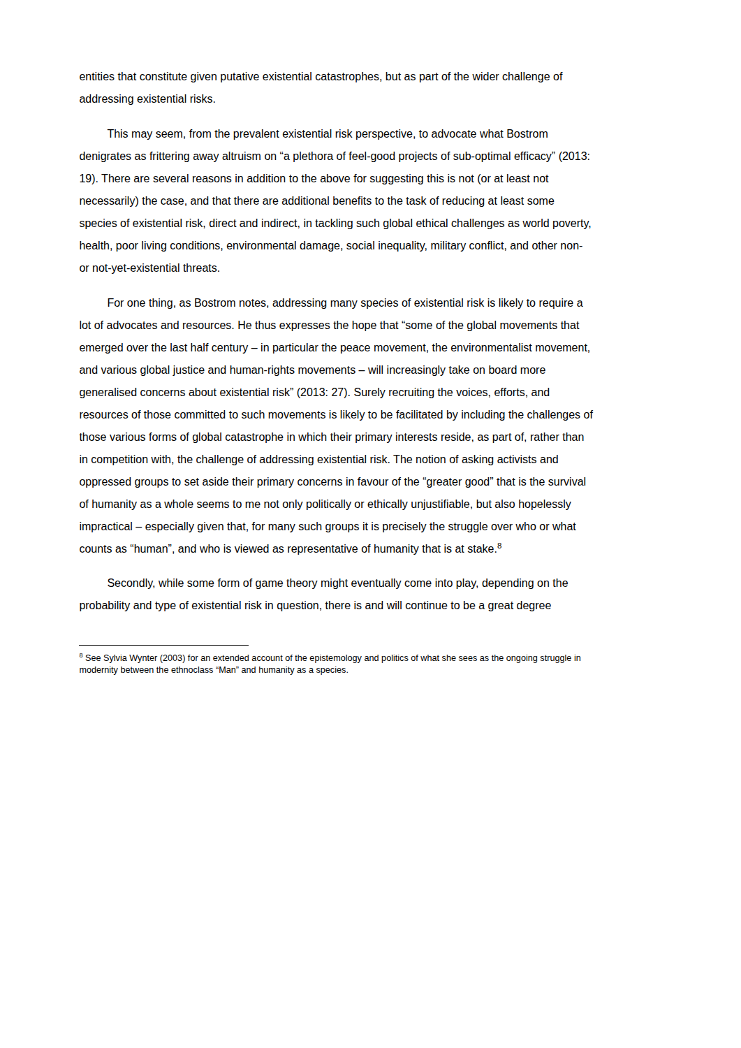entities that constitute given putative existential catastrophes, but as part of the wider challenge of addressing existential risks.
This may seem, from the prevalent existential risk perspective, to advocate what Bostrom denigrates as frittering away altruism on “a plethora of feel-good projects of sub-optimal efficacy” (2013: 19). There are several reasons in addition to the above for suggesting this is not (or at least not necessarily) the case, and that there are additional benefits to the task of reducing at least some species of existential risk, direct and indirect, in tackling such global ethical challenges as world poverty, health, poor living conditions, environmental damage, social inequality, military conflict, and other non- or not-yet-existential threats.
For one thing, as Bostrom notes, addressing many species of existential risk is likely to require a lot of advocates and resources. He thus expresses the hope that “some of the global movements that emerged over the last half century – in particular the peace movement, the environmentalist movement, and various global justice and human-rights movements – will increasingly take on board more generalised concerns about existential risk” (2013: 27). Surely recruiting the voices, efforts, and resources of those committed to such movements is likely to be facilitated by including the challenges of those various forms of global catastrophe in which their primary interests reside, as part of, rather than in competition with, the challenge of addressing existential risk. The notion of asking activists and oppressed groups to set aside their primary concerns in favour of the “greater good” that is the survival of humanity as a whole seems to me not only politically or ethically unjustifiable, but also hopelessly impractical – especially given that, for many such groups it is precisely the struggle over who or what counts as “human”, and who is viewed as representative of humanity that is at stake.8
Secondly, while some form of game theory might eventually come into play, depending on the probability and type of existential risk in question, there is and will continue to be a great degree
8 See Sylvia Wynter (2003) for an extended account of the epistemology and politics of what she sees as the ongoing struggle in modernity between the ethnoclass “Man” and humanity as a species.